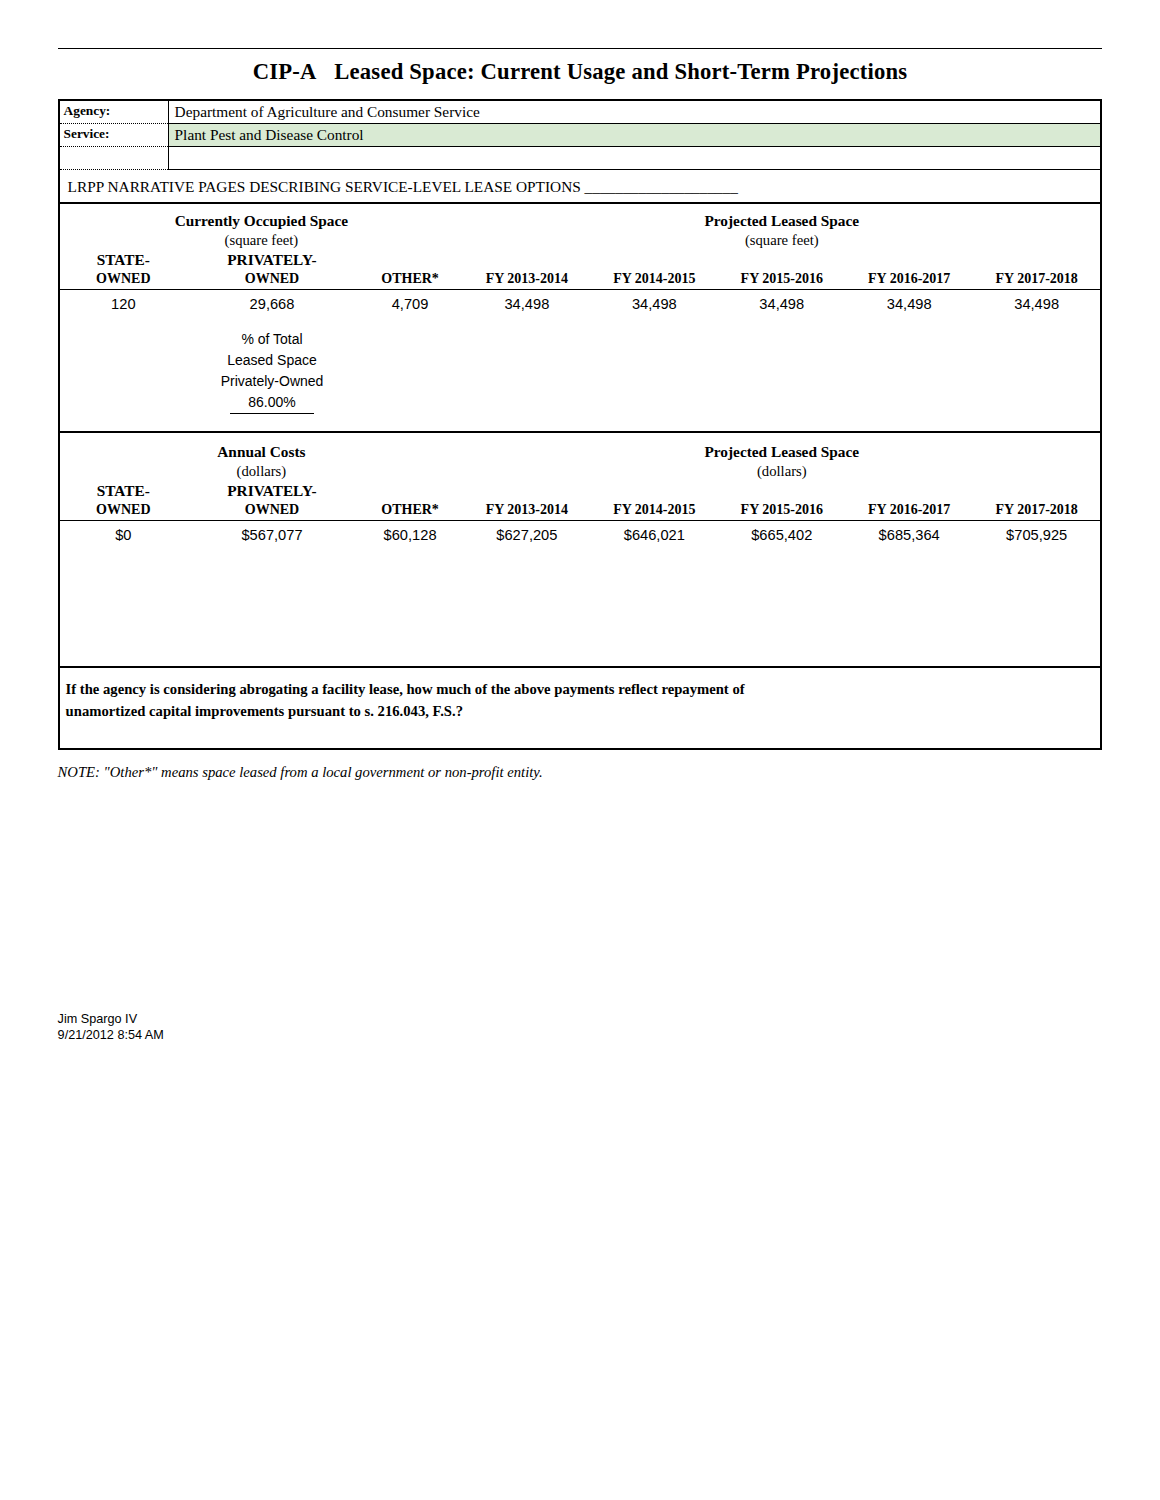CIP-A Leased Space: Current Usage and Short-Term Projections
| Agency: | Department of Agriculture and Consumer Service |
| Service: | Plant Pest and Disease Control |
| LRPP NARRATIVE PAGES DESCRIBING SERVICE-LEVEL LEASE OPTIONS ____________________ |
| / Currently Occupied Space / Projected Leased Space / / (square feet) / (square feet) / / STATE- / PRIVATELY- / / / / / / / / OWNED / OWNED / OTHER* / FY 2013-2014 / FY 2014-2015 / FY 2015-2016 / FY 2016-2017 / FY 2017-2018 / / 120 / 29,668 / 4,709 / 34,498 / 34,498 / 34,498 / 34,498 / 34,498 / / / % of Total / / / / Leased Space / / / / Privately-Owned / / / / 86.00% / / |
| / Annual Costs / Projected Leased Space / / (dollars) / (dollars) / / STATE- / PRIVATELY- / / / / / / / / OWNED / OWNED / OTHER* / FY 2013-2014 / FY 2014-2015 / FY 2015-2016 / FY 2016-2017 / FY 2017-2018 / / $0 / $567,077 / $60,128 / $627,205 / $646,021 / $665,402 / $685,364 / $705,925 / |
| If the agency is considering abrogating a facility lease, how much of the above payments reflect repayment of unamortized capital improvements pursuant to s. 216.043, F.S.? |
NOTE: "Other*" means space leased from a local government or non-profit entity.
Jim Spargo IV
9/21/2012 8:54 AM